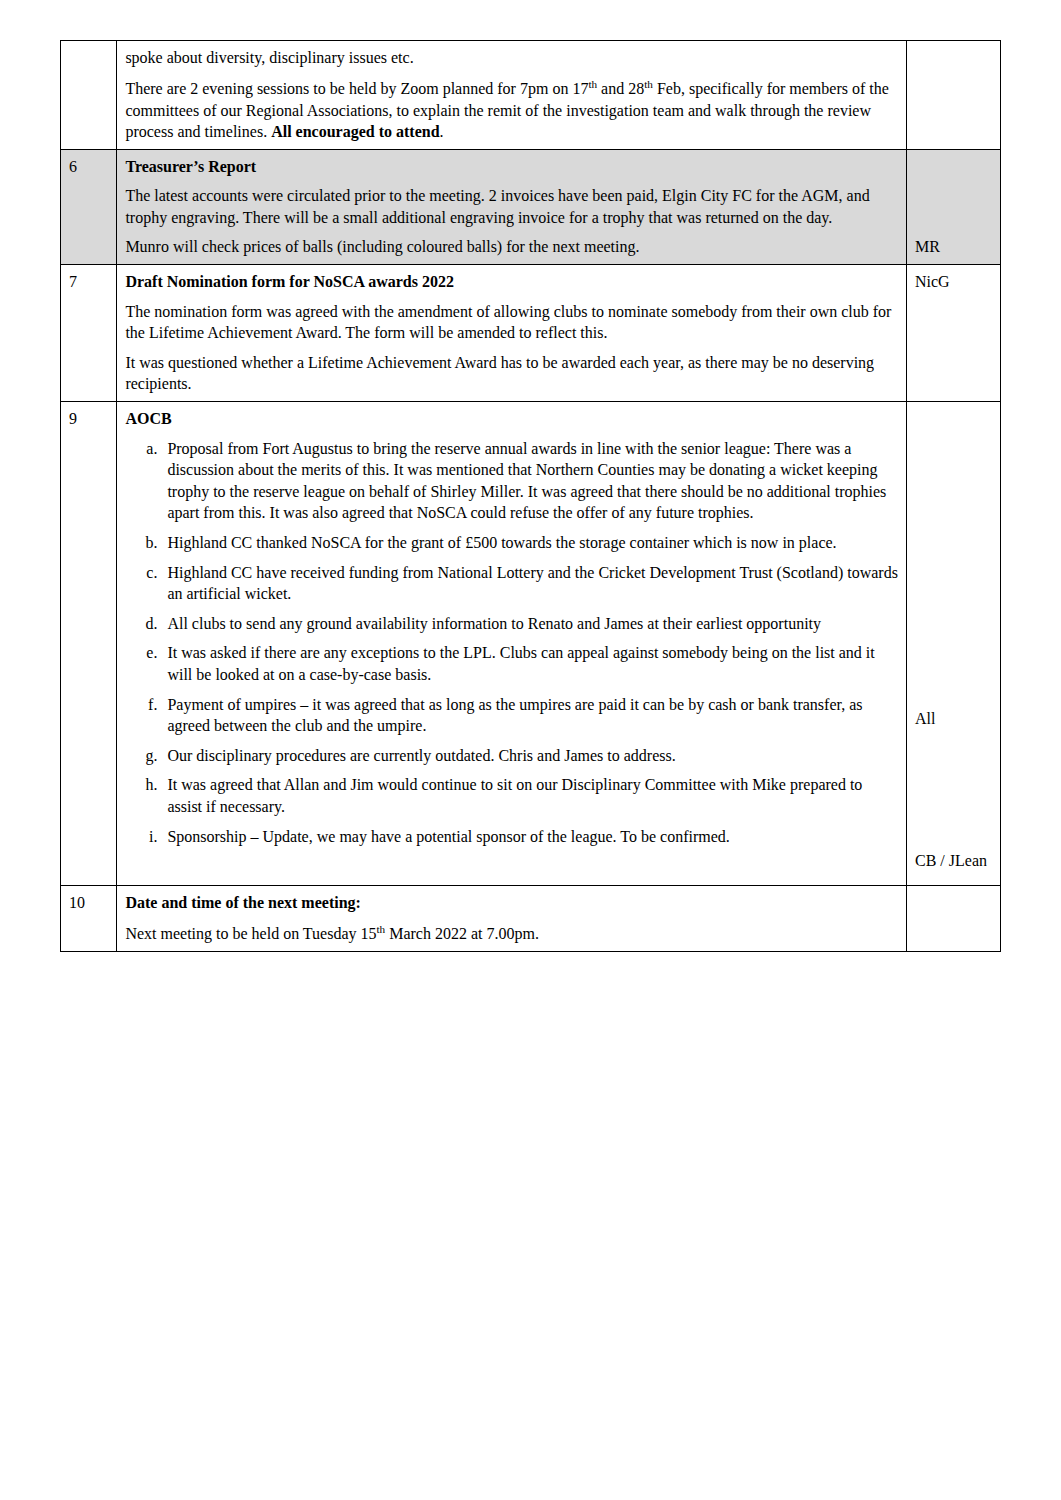| | spoke about diversity, disciplinary issues etc. There are 2 evening sessions to be held by Zoom planned for 7pm on 17 th and 28 th Feb, specifically for members of the committees of our Regional Associations, to explain the remit of the investigation team and walk through the review process and timelines. All encouraged to attend . | |
| 6 | Treasurer’s Report The latest accounts were circulated prior to the meeting. 2 invoices have been paid, Elgin City FC for the AGM, and trophy engraving. There will be a small additional engraving invoice for a trophy that was returned on the day. Munro will check prices of balls (including coloured balls) for the next meeting. | MR |
| 7 | Draft Nomination form for NoSCA awards 2022 The nomination form was agreed with the amendment of allowing clubs to nominate somebody from their own club for the Lifetime Achievement Award. The form will be amended to reflect this. It was questioned whether a Lifetime Achievement Award has to be awarded each year, as there may be no deserving recipients. | NicG |
| 9 | AOCB Proposal from Fort Augustus to bring the reserve annual awards in line with the senior league: There was a discussion about the merits of this. It was mentioned that Northern Counties may be donating a wicket keeping trophy to the reserve league on behalf of Shirley Miller. It was agreed that there should be no additional trophies apart from this. It was also agreed that NoSCA could refuse the offer of any future trophies. Highland CC thanked NoSCA for the grant of £500 towards the storage container which is now in place. Highland CC have received funding from National Lottery and the Cricket Development Trust (Scotland) towards an artificial wicket. All clubs to send any ground availability information to Renato and James at their earliest opportunity It was asked if there are any exceptions to the LPL. Clubs can appeal against somebody being on the list and it will be looked at on a case-by-case basis. Payment of umpires – it was agreed that as long as the umpires are paid it can be by cash or bank transfer, as agreed between the club and the umpire. Our disciplinary procedures are currently outdated. Chris and James to address. It was agreed that Allan and Jim would continue to sit on our Disciplinary Committee with Mike prepared to assist if necessary. Sponsorship – Update, we may have a potential sponsor of the league. To be confirmed. | All CB / JLean |
| 10 | Date and time of the next meeting: Next meeting to be held on Tuesday 15 th March 2022 at 7.00pm. | |